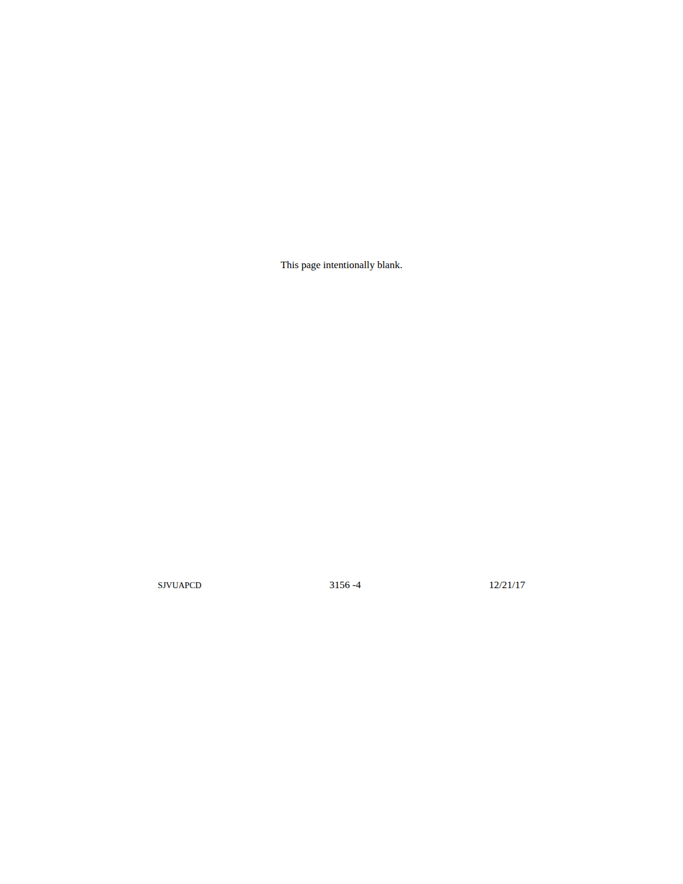This page intentionally blank.
SJVUAPCD 3156 -4 12/21/17